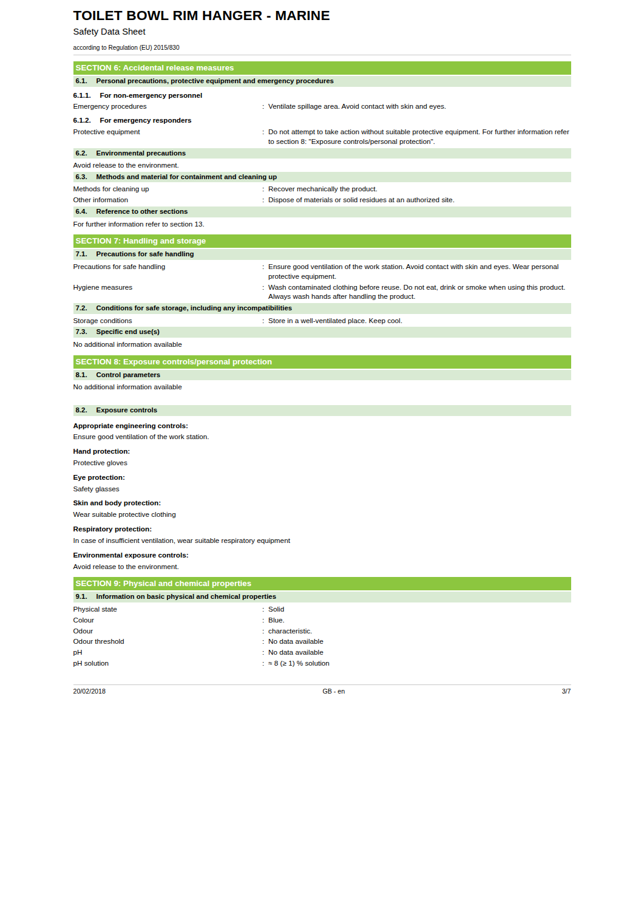TOILET BOWL RIM HANGER - MARINE
Safety Data Sheet
according to Regulation (EU) 2015/830
SECTION 6: Accidental release measures
6.1. Personal precautions, protective equipment and emergency procedures
6.1.1. For non-emergency personnel
| Emergency procedures | : | Ventilate spillage area. Avoid contact with skin and eyes. |
6.1.2. For emergency responders
| Protective equipment | : | Do not attempt to take action without suitable protective equipment. For further information refer to section 8: "Exposure controls/personal protection". |
6.2. Environmental precautions
Avoid release to the environment.
6.3. Methods and material for containment and cleaning up
| Methods for cleaning up | : | Recover mechanically the product. |
| Other information | : | Dispose of materials or solid residues at an authorized site. |
6.4. Reference to other sections
For further information refer to section 13.
SECTION 7: Handling and storage
7.1. Precautions for safe handling
| Precautions for safe handling | : | Ensure good ventilation of the work station. Avoid contact with skin and eyes. Wear personal protective equipment. |
| Hygiene measures | : | Wash contaminated clothing before reuse. Do not eat, drink or smoke when using this product. Always wash hands after handling the product. |
7.2. Conditions for safe storage, including any incompatibilities
| Storage conditions | : | Store in a well-ventilated place. Keep cool. |
7.3. Specific end use(s)
No additional information available
SECTION 8: Exposure controls/personal protection
8.1. Control parameters
No additional information available
8.2. Exposure controls
Appropriate engineering controls:
Ensure good ventilation of the work station.
Hand protection:
Protective gloves
Eye protection:
Safety glasses
Skin and body protection:
Wear suitable protective clothing
Respiratory protection:
In case of insufficient ventilation, wear suitable respiratory equipment
Environmental exposure controls:
Avoid release to the environment.
SECTION 9: Physical and chemical properties
9.1. Information on basic physical and chemical properties
| Physical state | : | Solid |
| Colour | : | Blue. |
| Odour | : | characteristic. |
| Odour threshold | : | No data available |
| pH | : | No data available |
| pH solution | : | ≈ 8 (≥ 1) % solution |
20/02/2018
GB - en
3/7